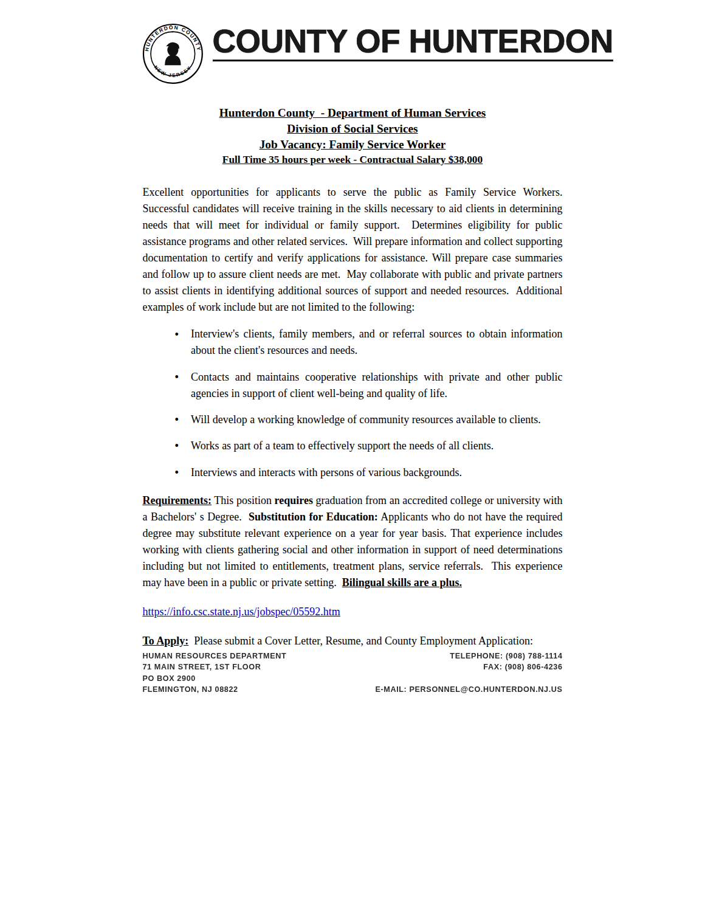HUNTERDON COUNTY NEW JERSEY ★
COUNTY OF HUNTERDON
Hunterdon County - Department of Human Services Division of Social Services Job Vacancy: Family Service Worker Full Time 35 hours per week - Contractual Salary $38,000
Excellent opportunities for applicants to serve the public as Family Service Workers. Successful candidates will receive training in the skills necessary to aid clients in determining needs that will meet for individual or family support. Determines eligibility for public assistance programs and other related services. Will prepare information and collect supporting documentation to certify and verify applications for assistance. Will prepare case summaries and follow up to assure client needs are met. May collaborate with public and private partners to assist clients in identifying additional sources of support and needed resources. Additional examples of work include but are not limited to the following:
Interview's clients, family members, and or referral sources to obtain information about the client's resources and needs.
Contacts and maintains cooperative relationships with private and other public agencies in support of client well-being and quality of life.
Will develop a working knowledge of community resources available to clients.
Works as part of a team to effectively support the needs of all clients.
Interviews and interacts with persons of various backgrounds.
Requirements: This position requires graduation from an accredited college or university with a Bachelors' s Degree. Substitution for Education: Applicants who do not have the required degree may substitute relevant experience on a year for year basis. That experience includes working with clients gathering social and other information in support of need determinations including but not limited to entitlements, treatment plans, service referrals. This experience may have been in a public or private setting. Bilingual skills are a plus.
https://info.csc.state.nj.us/jobspec/05592.htm
To Apply: Please submit a Cover Letter, Resume, and County Employment Application:
HUMAN RESOURCES DEPARTMENT
71 MAIN STREET, 1ST FLOOR
PO BOX 2900
FLEMINGTON, NJ 08822
TELEPHONE: (908) 788-1114
FAX: (908) 806-4236
E-MAIL: PERSONNEL@CO.HUNTERDON.NJ.US